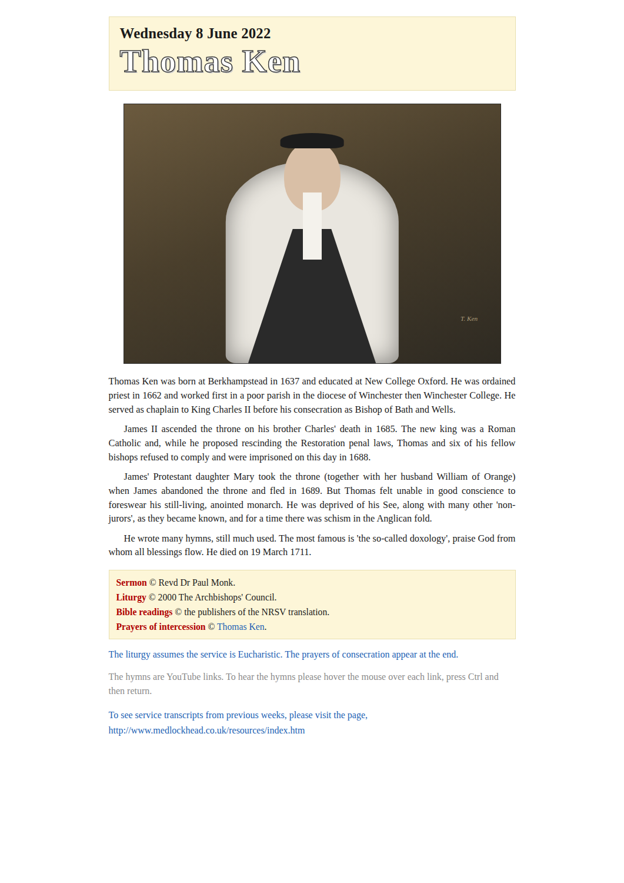Wednesday 8 June 2022
Thomas Ken
T. Ken
Thomas Ken was born at Berkhampstead in 1637 and educated at New College Oxford. He was ordained priest in 1662 and worked first in a poor parish in the diocese of Winchester then Winchester College. He served as chaplain to King Charles II before his consecration as Bishop of Bath and Wells.
James II ascended the throne on his brother Charles' death in 1685. The new king was a Roman Catholic and, while he proposed rescinding the Restoration penal laws, Thomas and six of his fellow bishops refused to comply and were imprisoned on this day in 1688.
James' Protestant daughter Mary took the throne (together with her husband William of Orange) when James abandoned the throne and fled in 1689. But Thomas felt unable in good conscience to foreswear his still-living, anointed monarch. He was deprived of his See, along with many other 'non-jurors', as they became known, and for a time there was schism in the Anglican fold.
He wrote many hymns, still much used. The most famous is 'the so-called doxology', praise God from whom all blessings flow. He died on 19 March 1711.
Sermon © Revd Dr Paul Monk.
Liturgy © 2000 The Archbishops' Council.
Bible readings © the publishers of the NRSV translation.
Prayers of intercession © Thomas Ken.
The liturgy assumes the service is Eucharistic. The prayers of consecration appear at the end.
The hymns are YouTube links. To hear the hymns please hover the mouse over each link, press Ctrl and then return.
To see service transcripts from previous weeks, please visit the page,
http://www.medlockhead.co.uk/resources/index.htm